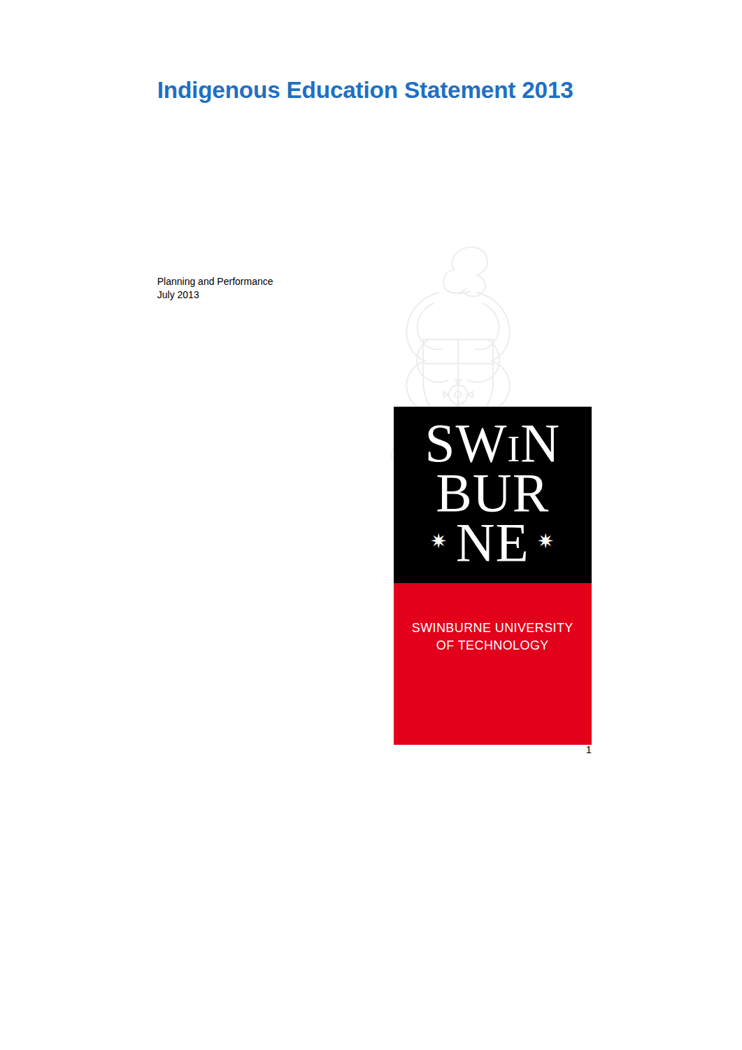Indigenous Education Statement 2013
Planning and Performance
July 2013
FACTUM P
SWIN
BUR
✷NE✷
SWINBURNE UNIVERSITY
OF TECHNOLOGY
1